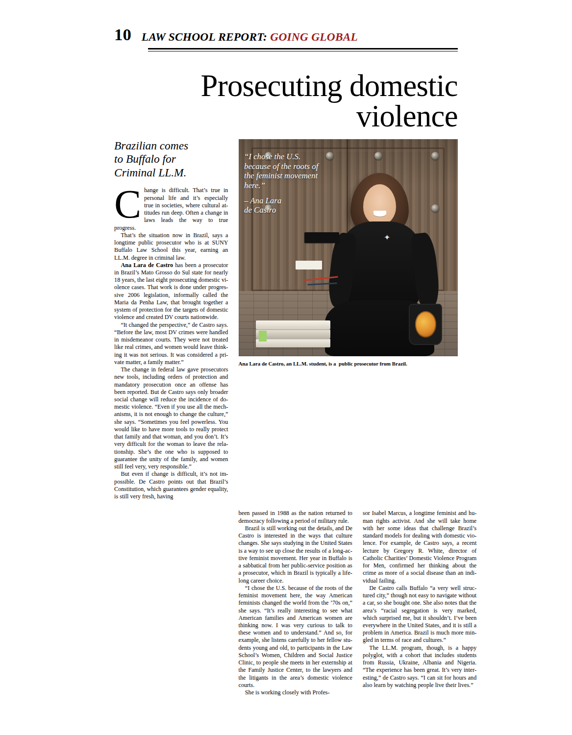10
LAW SCHOOL REPORT: GOING GLOBAL
Prosecuting domestic violence
Brazilian comes
to Buffalo for
Criminal LL.M.
Change is difficult. That’s true in personal life and it’s especially true in societies, where cultural attitudes run deep. Often a change in laws leads the way to true progress.
That’s the situation now in Brazil, says a longtime public prosecutor who is at SUNY Buffalo Law School this year, earning an LL.M. degree in criminal law.
Ana Lara de Castro has been a prosecutor in Brazil’s Mato Grosso do Sul state for nearly 18 years, the last eight prosecuting domestic violence cases. That work is done under progressive 2006 legislation, informally called the Maria da Penha Law, that brought together a system of protection for the targets of domestic violence and created DV courts nationwide.
“It changed the perspective,” de Castro says. “Before the law, most DV crimes were handled in misdemeanor courts. They were not treated like real crimes, and women would leave thinking it was not serious. It was considered a private matter, a family matter.”
The change in federal law gave prosecutors new tools, including orders of protection and mandatory prosecution once an offense has been reported. But de Castro says only broader social change will reduce the incidence of domestic violence. “Even if you use all the mechanisms, it is not enough to change the culture,” she says. “Sometimes you feel powerless. You would like to have more tools to really protect that family and that woman, and you don’t. It’s very difficult for the woman to leave the relationship. She’s the one who is supposed to guarantee the unity of the family, and women still feel very, very responsible.”
But even if change is difficult, it’s not impossible. De Castro points out that Brazil’s Constitution, which guarantees gender equality, is still very fresh, having
✦
“I chose the U.S. because of the roots of the feminist movement here.” – Ana Lara
de Castro
Ana Lara de Castro, an LL.M. student, is a public prosecutor from Brazil.
been passed in 1988 as the nation returned to democracy following a period of military rule.
Brazil is still working out the details, and De Castro is interested in the ways that culture changes. She says studying in the United States is a way to see up close the results of a long-active feminist movement. Her year in Buffalo is a sabbatical from her public-service position as a prosecutor, which in Brazil is typically a lifelong career choice.
“I chose the U.S. because of the roots of the feminist movement here, the way American feminists changed the world from the ’70s on,” she says. “It’s really interesting to see what American families and American women are thinking now. I was very curious to talk to these women and to understand.” And so, for example, she listens carefully to her fellow students young and old, to participants in the Law School’s Women, Children and Social Justice Clinic, to people she meets in her externship at the Family Justice Center, to the lawyers and the litigants in the area’s domestic violence courts.
She is working closely with Profes-
sor Isabel Marcus, a longtime feminist and human rights activist. And she will take home with her some ideas that challenge Brazil’s standard models for dealing with domestic violence. For example, de Castro says, a recent lecture by Gregory R. White, director of Catholic Charities’ Domestic Violence Program for Men, confirmed her thinking about the crime as more of a social disease than an individual failing.
De Castro calls Buffalo “a very well structured city,” though not easy to navigate without a car, so she bought one. She also notes that the area’s “racial segregation is very marked, which surprised me, but it shouldn’t. I’ve been everywhere in the United States, and it is still a problem in America. Brazil is much more mingled in terms of race and cultures.”
The LL.M. program, though, is a happy polyglot, with a cohort that includes students from Russia, Ukraine, Albania and Nigeria. “The experience has been great. It’s very interesting,” de Castro says. “I can sit for hours and also learn by watching people live their lives.”